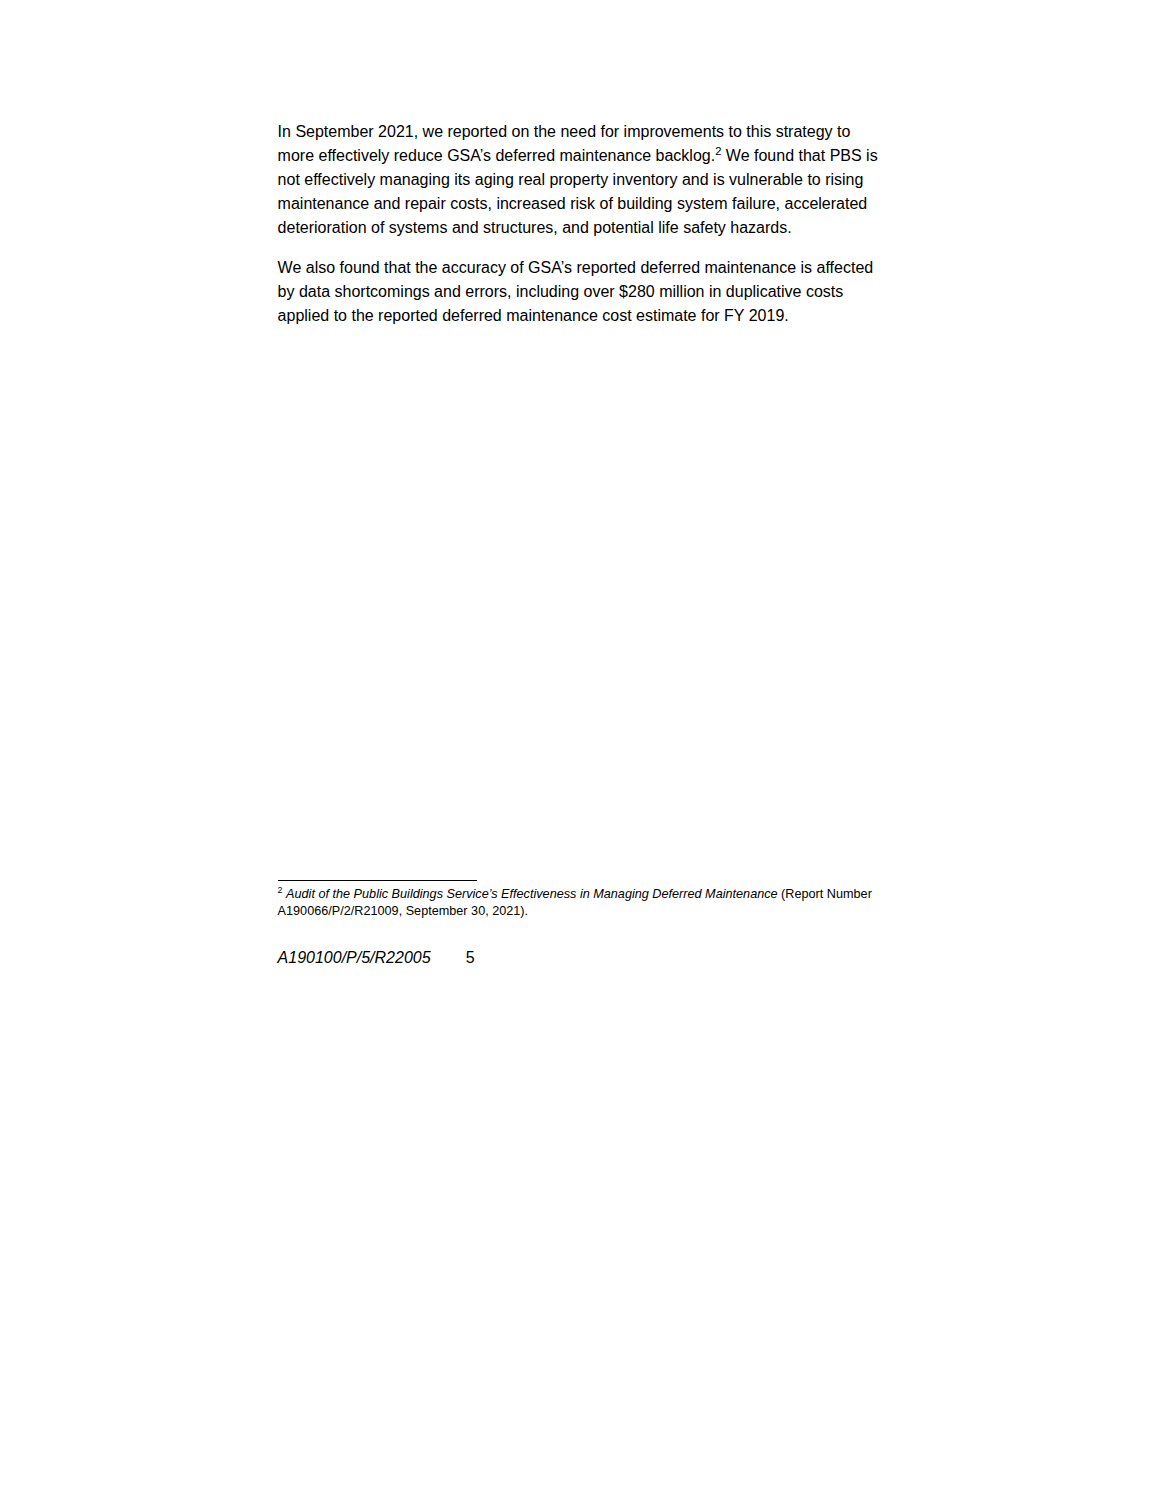In September 2021, we reported on the need for improvements to this strategy to more effectively reduce GSA’s deferred maintenance backlog.2 We found that PBS is not effectively managing its aging real property inventory and is vulnerable to rising maintenance and repair costs, increased risk of building system failure, accelerated deterioration of systems and structures, and potential life safety hazards.
We also found that the accuracy of GSA’s reported deferred maintenance is affected by data shortcomings and errors, including over $280 million in duplicative costs applied to the reported deferred maintenance cost estimate for FY 2019.
2 Audit of the Public Buildings Service’s Effectiveness in Managing Deferred Maintenance (Report Number A190066/P/2/R21009, September 30, 2021).
A190100/P/5/R22005 5